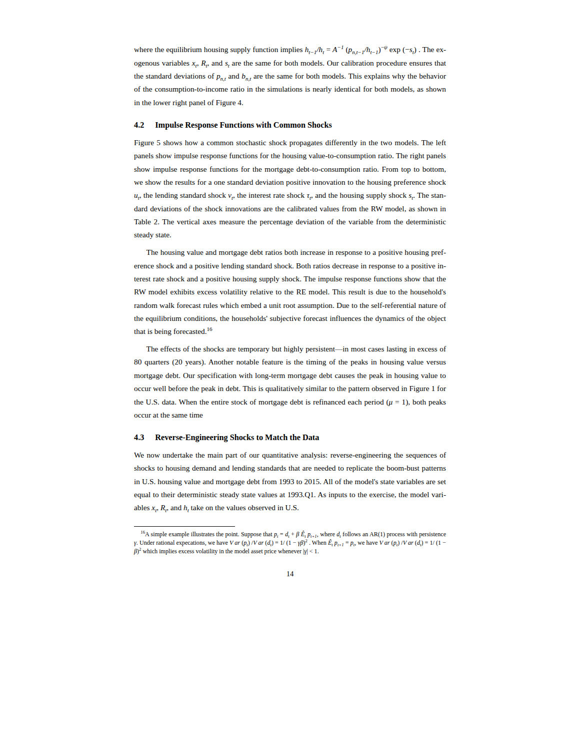where the equilibrium housing supply function implies ht−1/ht = A−1 (pn,t−1/ht−1)−ψ exp (−st) . The exogenous variables xt, Rt, and st are the same for both models. Our calibration procedure ensures that the standard deviations of pn,t and bn,t are the same for both models. This explains why the behavior of the consumption-to-income ratio in the simulations is nearly identical for both models, as shown in the lower right panel of Figure 4.
4.2 Impulse Response Functions with Common Shocks
Figure 5 shows how a common stochastic shock propagates differently in the two models. The left panels show impulse response functions for the housing value-to-consumption ratio. The right panels show impulse response functions for the mortgage debt-to-consumption ratio. From top to bottom, we show the results for a one standard deviation positive innovation to the housing preference shock ut, the lending standard shock vt, the interest rate shock τt, and the housing supply shock st. The standard deviations of the shock innovations are the calibrated values from the RW model, as shown in Table 2. The vertical axes measure the percentage deviation of the variable from the deterministic steady state.
The housing value and mortgage debt ratios both increase in response to a positive housing preference shock and a positive lending standard shock. Both ratios decrease in response to a positive interest rate shock and a positive housing supply shock. The impulse response functions show that the RW model exhibits excess volatility relative to the RE model. This result is due to the household's random walk forecast rules which embed a unit root assumption. Due to the self-referential nature of the equilibrium conditions, the households' subjective forecast influences the dynamics of the object that is being forecasted.16
The effects of the shocks are temporary but highly persistent—in most cases lasting in excess of 80 quarters (20 years). Another notable feature is the timing of the peaks in housing value versus mortgage debt. Our specification with long-term mortgage debt causes the peak in housing value to occur well before the peak in debt. This is qualitatively similar to the pattern observed in Figure 1 for the U.S. data. When the entire stock of mortgage debt is refinanced each period (μ = 1), both peaks occur at the same time
4.3 Reverse-Engineering Shocks to Match the Data
We now undertake the main part of our quantitative analysis: reverse-engineering the sequences of shocks to housing demand and lending standards that are needed to replicate the boom-bust patterns in U.S. housing value and mortgage debt from 1993 to 2015. All of the model's state variables are set equal to their deterministic steady state values at 1993.Q1. As inputs to the exercise, the model variables xt, Rt, and ht take on the values observed in U.S.
16A simple example illustrates the point. Suppose that pt = dt + β Êt pt+1, where dt follows an AR(1) process with persistence γ. Under rational expecations, we have V ar (pt) /V ar (dt) = 1/ (1 − γβ)2 . When Êt pt+1 = pt, we have V ar (pt) /V ar (dt) = 1/ (1 − β)2 which implies excess volatility in the model asset price whenever |γ| < 1.
14